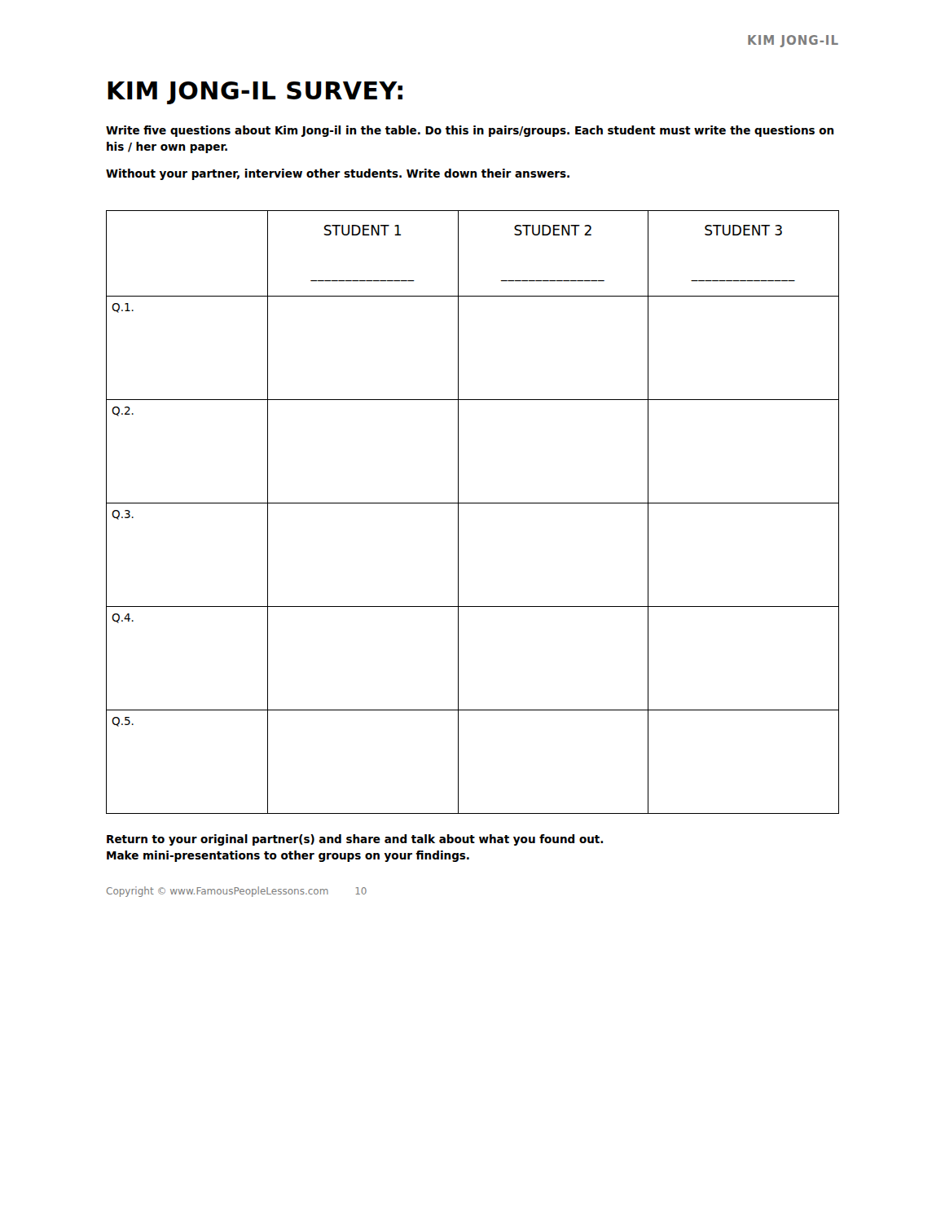KIM JONG-IL
KIM JONG-IL SURVEY:
Write five questions about Kim Jong-il in the table. Do this in pairs/groups. Each student must write the questions on his / her own paper.
Without your partner, interview other students. Write down their answers.
| | STUDENT 1 _______________ | STUDENT 2 _______________ | STUDENT 3 _______________ |
| --- | --- | --- | --- |
| Q.1. | | | |
| Q.2. | | | |
| Q.3. | | | |
| Q.4. | | | |
| Q.5. | | | |
Return to your original partner(s) and share and talk about what you found out.
Make mini-presentations to other groups on your findings.
Copyright © www.FamousPeopleLessons.com 10